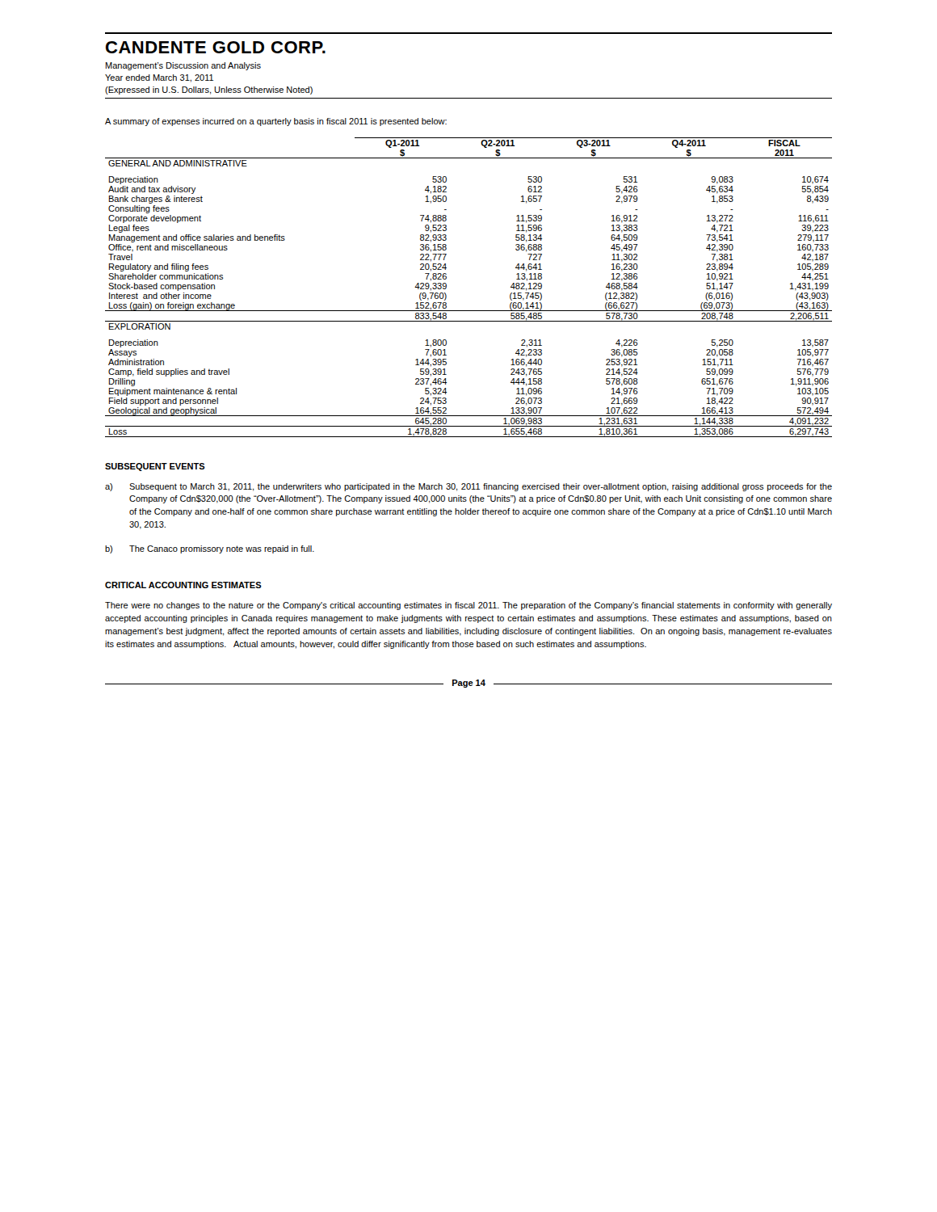CANDENTE GOLD CORP.
Management’s Discussion and Analysis
Year ended March 31, 2011
(Expressed in U.S. Dollars, Unless Otherwise Noted)
A summary of expenses incurred on a quarterly basis in fiscal 2011 is presented below:
| | Q1-2011 $ | Q2-2011 $ | Q3-2011 $ | Q4-2011 $ | FISCAL 2011 |
| --- | --- | --- | --- | --- | --- |
| GENERAL AND ADMINISTRATIVE | | | | | |
| Depreciation | 530 | 530 | 531 | 9,083 | 10,674 |
| Audit and tax advisory | 4,182 | 612 | 5,426 | 45,634 | 55,854 |
| Bank charges & interest | 1,950 | 1,657 | 2,979 | 1,853 | 8,439 |
| Consulting fees | - | - | - | - | - |
| Corporate development | 74,888 | 11,539 | 16,912 | 13,272 | 116,611 |
| Legal fees | 9,523 | 11,596 | 13,383 | 4,721 | 39,223 |
| Management and office salaries and benefits | 82,933 | 58,134 | 64,509 | 73,541 | 279,117 |
| Office, rent and miscellaneous | 36,158 | 36,688 | 45,497 | 42,390 | 160,733 |
| Travel | 22,777 | 727 | 11,302 | 7,381 | 42,187 |
| Regulatory and filing fees | 20,524 | 44,641 | 16,230 | 23,894 | 105,289 |
| Shareholder communications | 7,826 | 13,118 | 12,386 | 10,921 | 44,251 |
| Stock-based compensation | 429,339 | 482,129 | 468,584 | 51,147 | 1,431,199 |
| Interest and other income | (9,760) | (15,745) | (12,382) | (6,016) | (43,903) |
| Loss (gain) on foreign exchange | 152,678 | (60,141) | (66,627) | (69,073) | (43,163) |
| | 833,548 | 585,485 | 578,730 | 208,748 | 2,206,511 |
| EXPLORATION | | | | | |
| Depreciation | 1,800 | 2,311 | 4,226 | 5,250 | 13,587 |
| Assays | 7,601 | 42,233 | 36,085 | 20,058 | 105,977 |
| Administration | 144,395 | 166,440 | 253,921 | 151,711 | 716,467 |
| Camp, field supplies and travel | 59,391 | 243,765 | 214,524 | 59,099 | 576,779 |
| Drilling | 237,464 | 444,158 | 578,608 | 651,676 | 1,911,906 |
| Equipment maintenance & rental | 5,324 | 11,096 | 14,976 | 71,709 | 103,105 |
| Field support and personnel | 24,753 | 26,073 | 21,669 | 18,422 | 90,917 |
| Geological and geophysical | 164,552 | 133,907 | 107,622 | 166,413 | 572,494 |
| | 645,280 | 1,069,983 | 1,231,631 | 1,144,338 | 4,091,232 |
| Loss | 1,478,828 | 1,655,468 | 1,810,361 | 1,353,086 | 6,297,743 |
SUBSEQUENT EVENTS
a) Subsequent to March 31, 2011, the underwriters who participated in the March 30, 2011 financing exercised their over-allotment option, raising additional gross proceeds for the Company of Cdn$320,000 (the “Over-Allotment”). The Company issued 400,000 units (the “Units”) at a price of Cdn$0.80 per Unit, with each Unit consisting of one common share of the Company and one-half of one common share purchase warrant entitling the holder thereof to acquire one common share of the Company at a price of Cdn$1.10 until March 30, 2013.
b) The Canaco promissory note was repaid in full.
CRITICAL ACCOUNTING ESTIMATES
There were no changes to the nature or the Company's critical accounting estimates in fiscal 2011. The preparation of the Company’s financial statements in conformity with generally accepted accounting principles in Canada requires management to make judgments with respect to certain estimates and assumptions. These estimates and assumptions, based on management’s best judgment, affect the reported amounts of certain assets and liabilities, including disclosure of contingent liabilities. On an ongoing basis, management re-evaluates its estimates and assumptions. Actual amounts, however, could differ significantly from those based on such estimates and assumptions.
Page 14